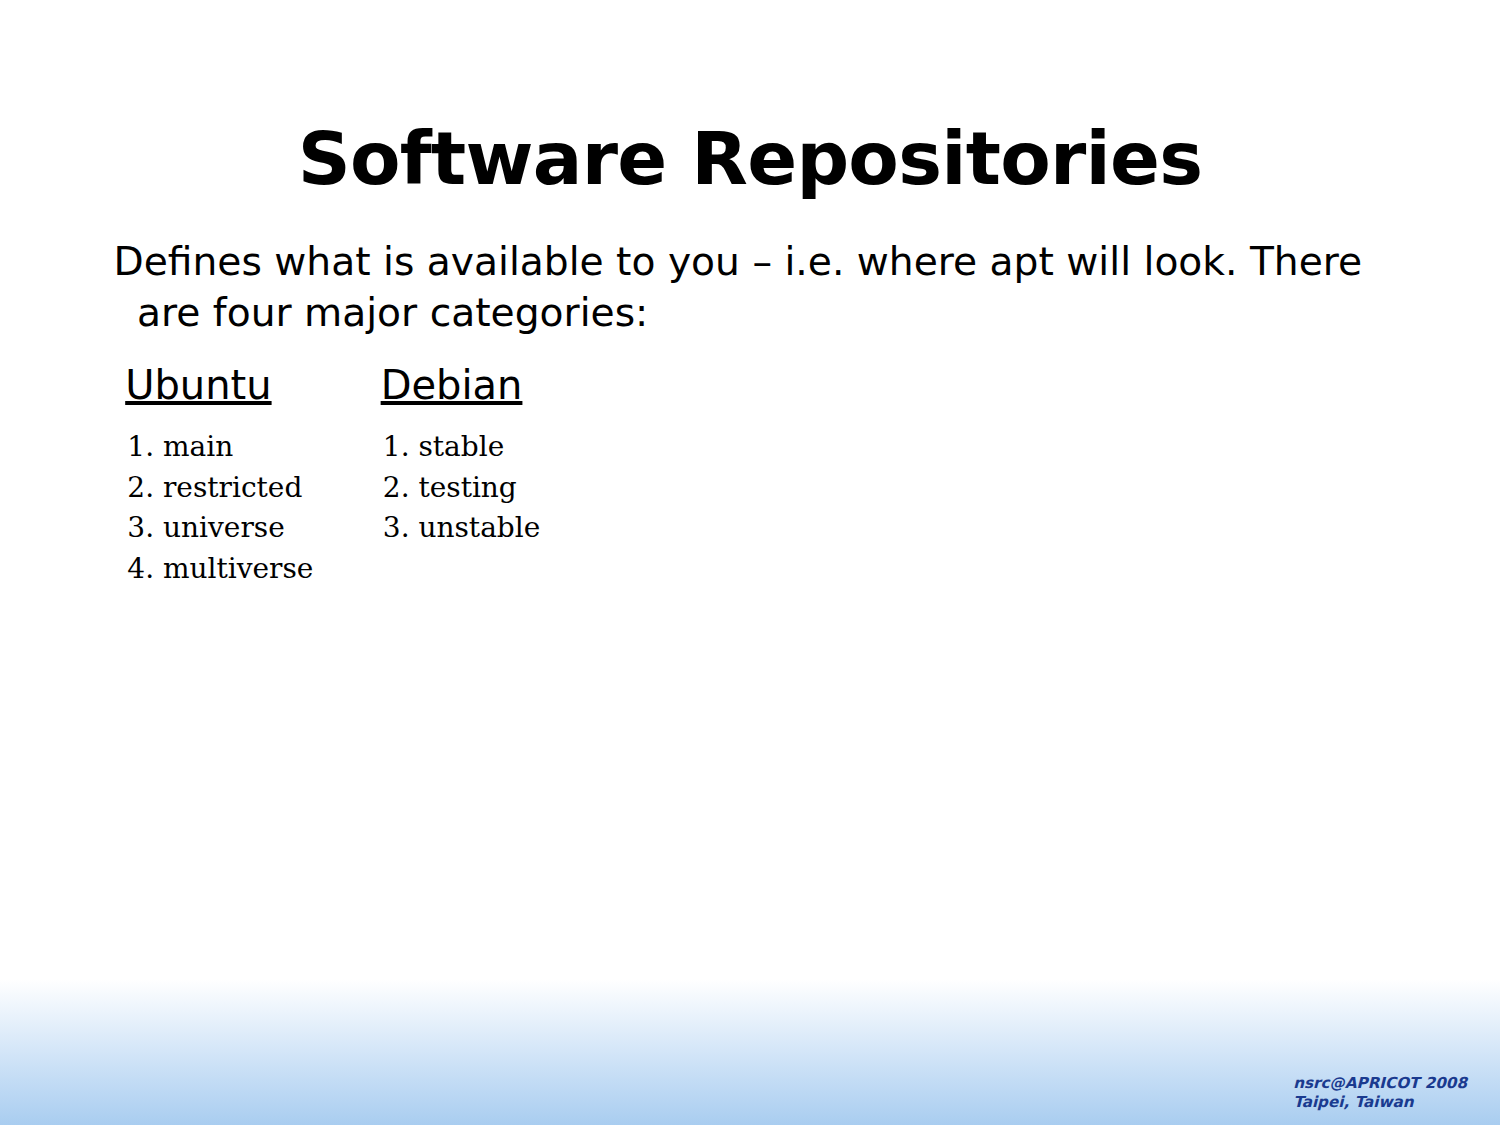Software Repositories
Defines what is available to you – i.e. where apt will look. There are four major categories:
Ubuntu
main
restricted
universe
multiverse
Debian
stable
testing
unstable
nsrc@APRICOT 2008
Taipei, Taiwan